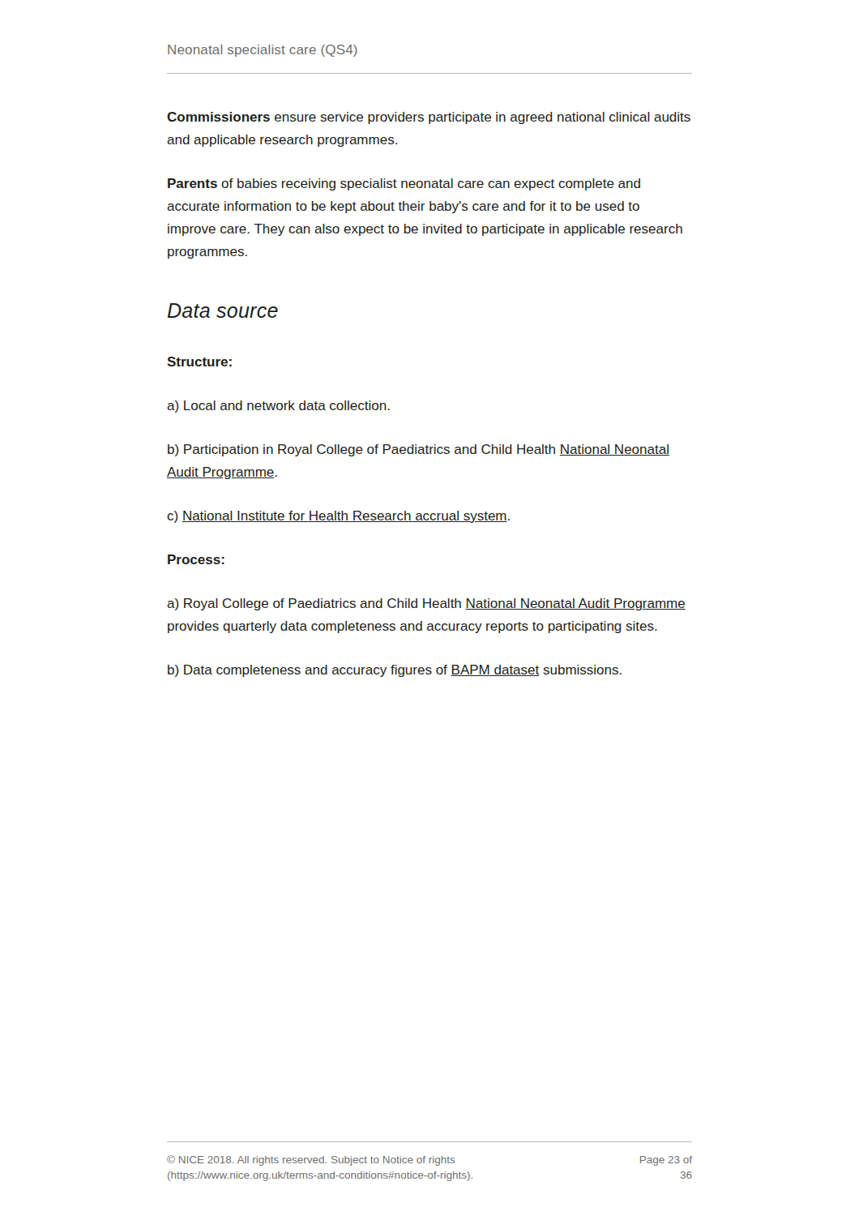Neonatal specialist care (QS4)
Commissioners ensure service providers participate in agreed national clinical audits and applicable research programmes.
Parents of babies receiving specialist neonatal care can expect complete and accurate information to be kept about their baby's care and for it to be used to improve care. They can also expect to be invited to participate in applicable research programmes.
Data source
Structure:
a) Local and network data collection.
b) Participation in Royal College of Paediatrics and Child Health National Neonatal Audit Programme.
c) National Institute for Health Research accrual system.
Process:
a) Royal College of Paediatrics and Child Health National Neonatal Audit Programme provides quarterly data completeness and accuracy reports to participating sites.
b) Data completeness and accuracy figures of BAPM dataset submissions.
© NICE 2018. All rights reserved. Subject to Notice of rights (https://www.nice.org.uk/terms-and-conditions#notice-of-rights).
Page 23 of
36